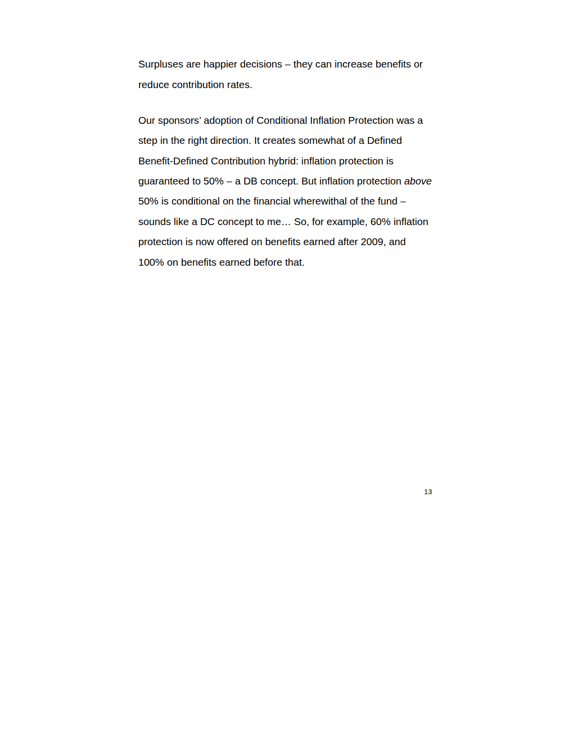Surpluses are happier decisions – they can increase benefits or reduce contribution rates.
Our sponsors’ adoption of Conditional Inflation Protection was a step in the right direction. It creates somewhat of a Defined Benefit-Defined Contribution hybrid: inflation protection is guaranteed to 50% – a DB concept. But inflation protection above 50% is conditional on the financial wherewithal of the fund – sounds like a DC concept to me… So, for example, 60% inflation protection is now offered on benefits earned after 2009, and 100% on benefits earned before that.
13